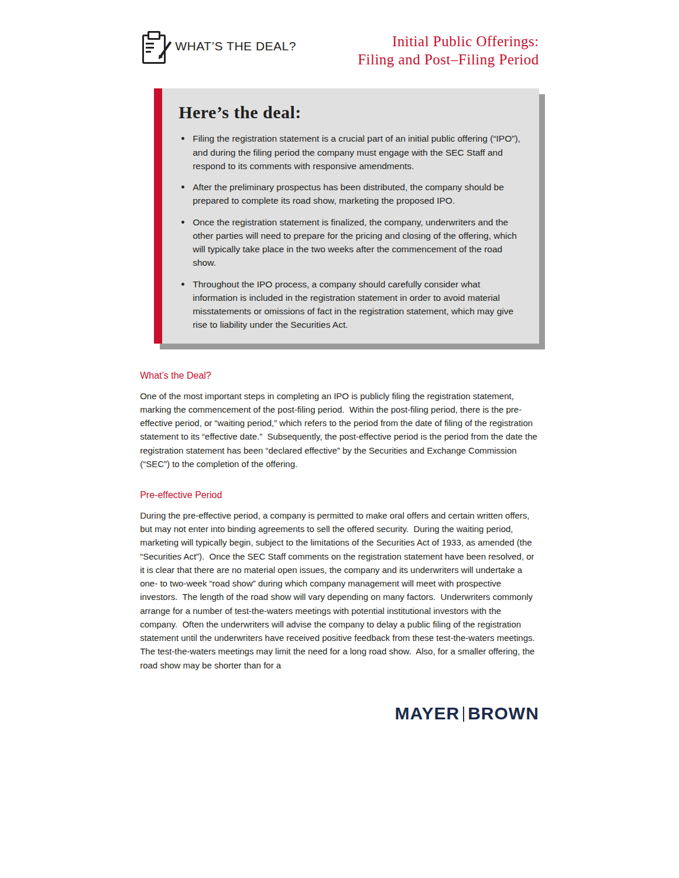What’s the Deal?
Initial Public Offerings:
Filing and Post–Filing Period
Here’s the deal:
Filing the registration statement is a crucial part of an initial public offering (“IPO”), and during the filing period the company must engage with the SEC Staff and respond to its comments with responsive amendments.
After the preliminary prospectus has been distributed, the company should be prepared to complete its road show, marketing the proposed IPO.
Once the registration statement is finalized, the company, underwriters and the other parties will need to prepare for the pricing and closing of the offering, which will typically take place in the two weeks after the commencement of the road show.
Throughout the IPO process, a company should carefully consider what information is included in the registration statement in order to avoid material misstatements or omissions of fact in the registration statement, which may give rise to liability under the Securities Act.
What’s the Deal?
One of the most important steps in completing an IPO is publicly filing the registration statement, marking the commencement of the post-filing period. Within the post-filing period, there is the pre-effective period, or “waiting period,” which refers to the period from the date of filing of the registration statement to its “effective date.” Subsequently, the post-effective period is the period from the date the registration statement has been “declared effective” by the Securities and Exchange Commission (“SEC”) to the completion of the offering.
Pre-effective Period
During the pre-effective period, a company is permitted to make oral offers and certain written offers, but may not enter into binding agreements to sell the offered security. During the waiting period, marketing will typically begin, subject to the limitations of the Securities Act of 1933, as amended (the “Securities Act”). Once the SEC Staff comments on the registration statement have been resolved, or it is clear that there are no material open issues, the company and its underwriters will undertake a one- to two-week “road show” during which company management will meet with prospective investors. The length of the road show will vary depending on many factors. Underwriters commonly arrange for a number of test-the-waters meetings with potential institutional investors with the company. Often the underwriters will advise the company to delay a public filing of the registration statement until the underwriters have received positive feedback from these test-the-waters meetings. The test-the-waters meetings may limit the need for a long road show. Also, for a smaller offering, the road show may be shorter than for a
MAYER BROWN